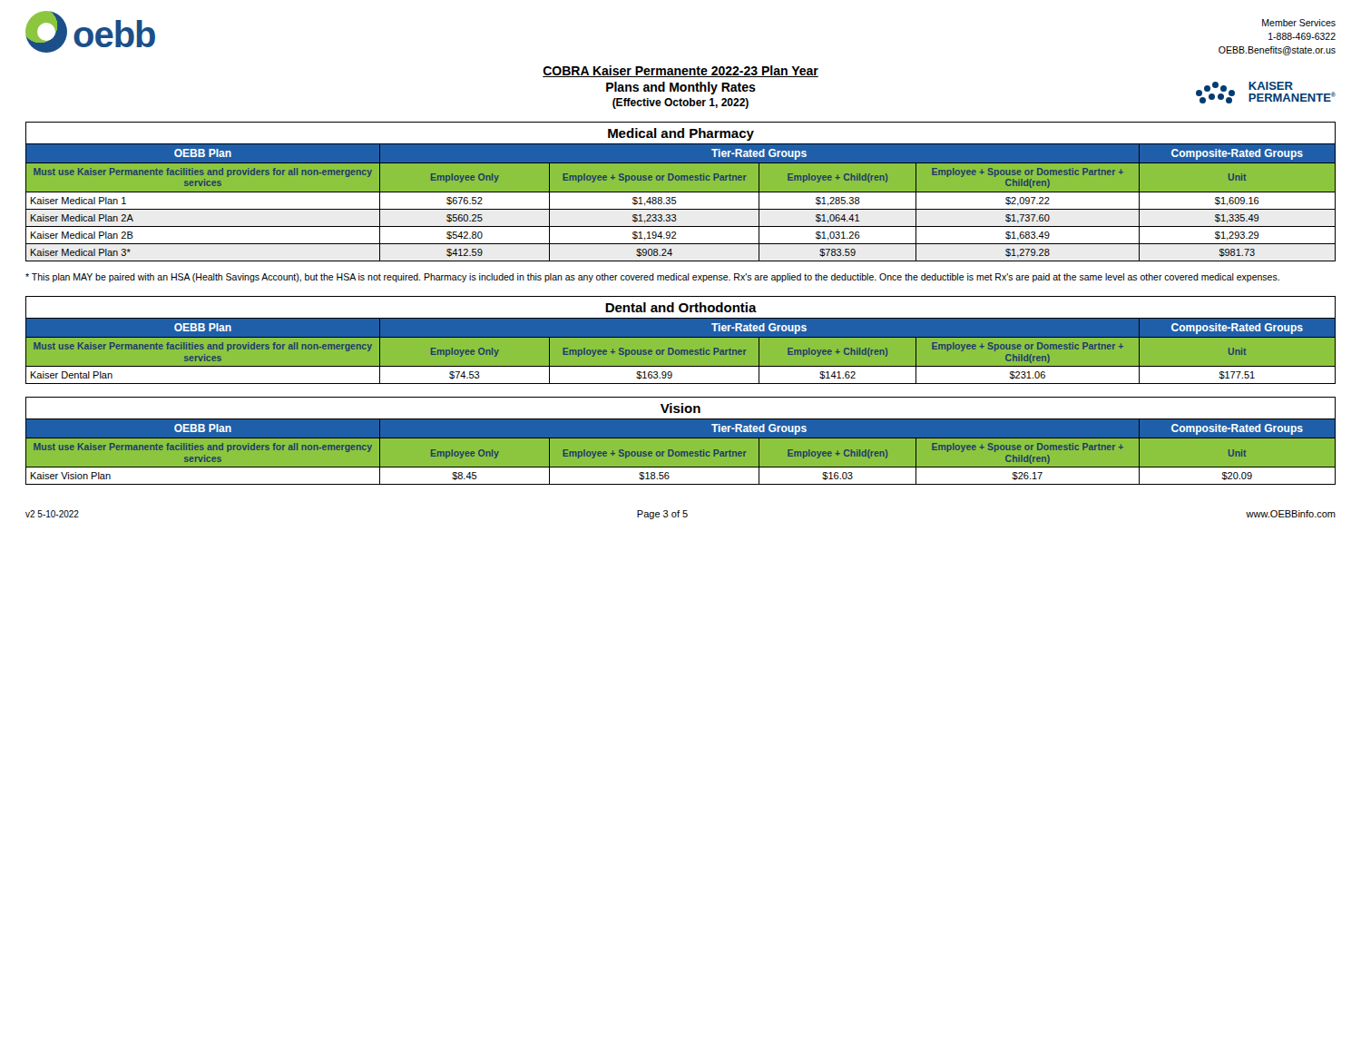oebb
Member Services
1-888-469-6322
OEBB.Benefits@state.or.us
COBRA Kaiser Permanente 2022-23 Plan Year
Plans and Monthly Rates
(Effective October 1, 2022)
KAISER
PERMANENTE®
| Medical and Pharmacy |
| OEBB Plan | Tier-Rated Groups | Composite-Rated Groups |
| Must use Kaiser Permanente facilities and providers for all non-emergency services | Employee Only | Employee + Spouse or Domestic Partner | Employee + Child(ren) | Employee + Spouse or Domestic Partner + Child(ren) | Unit |
| Kaiser Medical Plan 1 | $676.52 | $1,488.35 | $1,285.38 | $2,097.22 | $1,609.16 |
| Kaiser Medical Plan 2A | $560.25 | $1,233.33 | $1,064.41 | $1,737.60 | $1,335.49 |
| Kaiser Medical Plan 2B | $542.80 | $1,194.92 | $1,031.26 | $1,683.49 | $1,293.29 |
| Kaiser Medical Plan 3* | $412.59 | $908.24 | $783.59 | $1,279.28 | $981.73 |
* This plan MAY be paired with an HSA (Health Savings Account), but the HSA is not required. Pharmacy is included in this plan as any other covered medical expense. Rx's are applied to the deductible. Once the deductible is met Rx's are paid at the same level as other covered medical expenses.
| Dental and Orthodontia |
| OEBB Plan | Tier-Rated Groups | Composite-Rated Groups |
| Must use Kaiser Permanente facilities and providers for all non-emergency services | Employee Only | Employee + Spouse or Domestic Partner | Employee + Child(ren) | Employee + Spouse or Domestic Partner + Child(ren) | Unit |
| Kaiser Dental Plan | $74.53 | $163.99 | $141.62 | $231.06 | $177.51 |
| Vision |
| OEBB Plan | Tier-Rated Groups | Composite-Rated Groups |
| Must use Kaiser Permanente facilities and providers for all non-emergency services | Employee Only | Employee + Spouse or Domestic Partner | Employee + Child(ren) | Employee + Spouse or Domestic Partner + Child(ren) | Unit |
| Kaiser Vision Plan | $8.45 | $18.56 | $16.03 | $26.17 | $20.09 |
v2 5-10-2022
Page 3 of 5
www.OEBBinfo.com